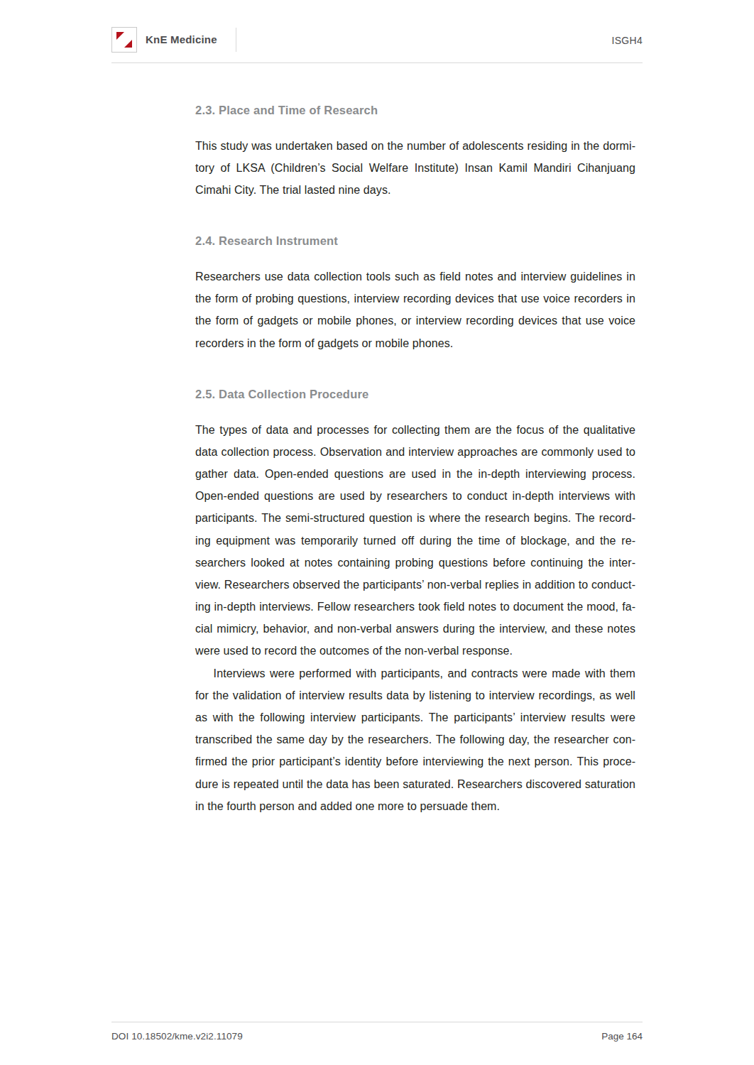KnE Medicine
ISGH4
2.3. Place and Time of Research
This study was undertaken based on the number of adolescents residing in the dormitory of LKSA (Children’s Social Welfare Institute) Insan Kamil Mandiri Cihanjuang Cimahi City. The trial lasted nine days.
2.4. Research Instrument
Researchers use data collection tools such as field notes and interview guidelines in the form of probing questions, interview recording devices that use voice recorders in the form of gadgets or mobile phones, or interview recording devices that use voice recorders in the form of gadgets or mobile phones.
2.5. Data Collection Procedure
The types of data and processes for collecting them are the focus of the qualitative data collection process. Observation and interview approaches are commonly used to gather data. Open-ended questions are used in the in-depth interviewing process. Open-ended questions are used by researchers to conduct in-depth interviews with participants. The semi-structured question is where the research begins. The recording equipment was temporarily turned off during the time of blockage, and the researchers looked at notes containing probing questions before continuing the interview. Researchers observed the participants’ non-verbal replies in addition to conducting in-depth interviews. Fellow researchers took field notes to document the mood, facial mimicry, behavior, and non-verbal answers during the interview, and these notes were used to record the outcomes of the non-verbal response.
Interviews were performed with participants, and contracts were made with them for the validation of interview results data by listening to interview recordings, as well as with the following interview participants. The participants’ interview results were transcribed the same day by the researchers. The following day, the researcher confirmed the prior participant’s identity before interviewing the next person. This procedure is repeated until the data has been saturated. Researchers discovered saturation in the fourth person and added one more to persuade them.
DOI 10.18502/kme.v2i2.11079
Page 164